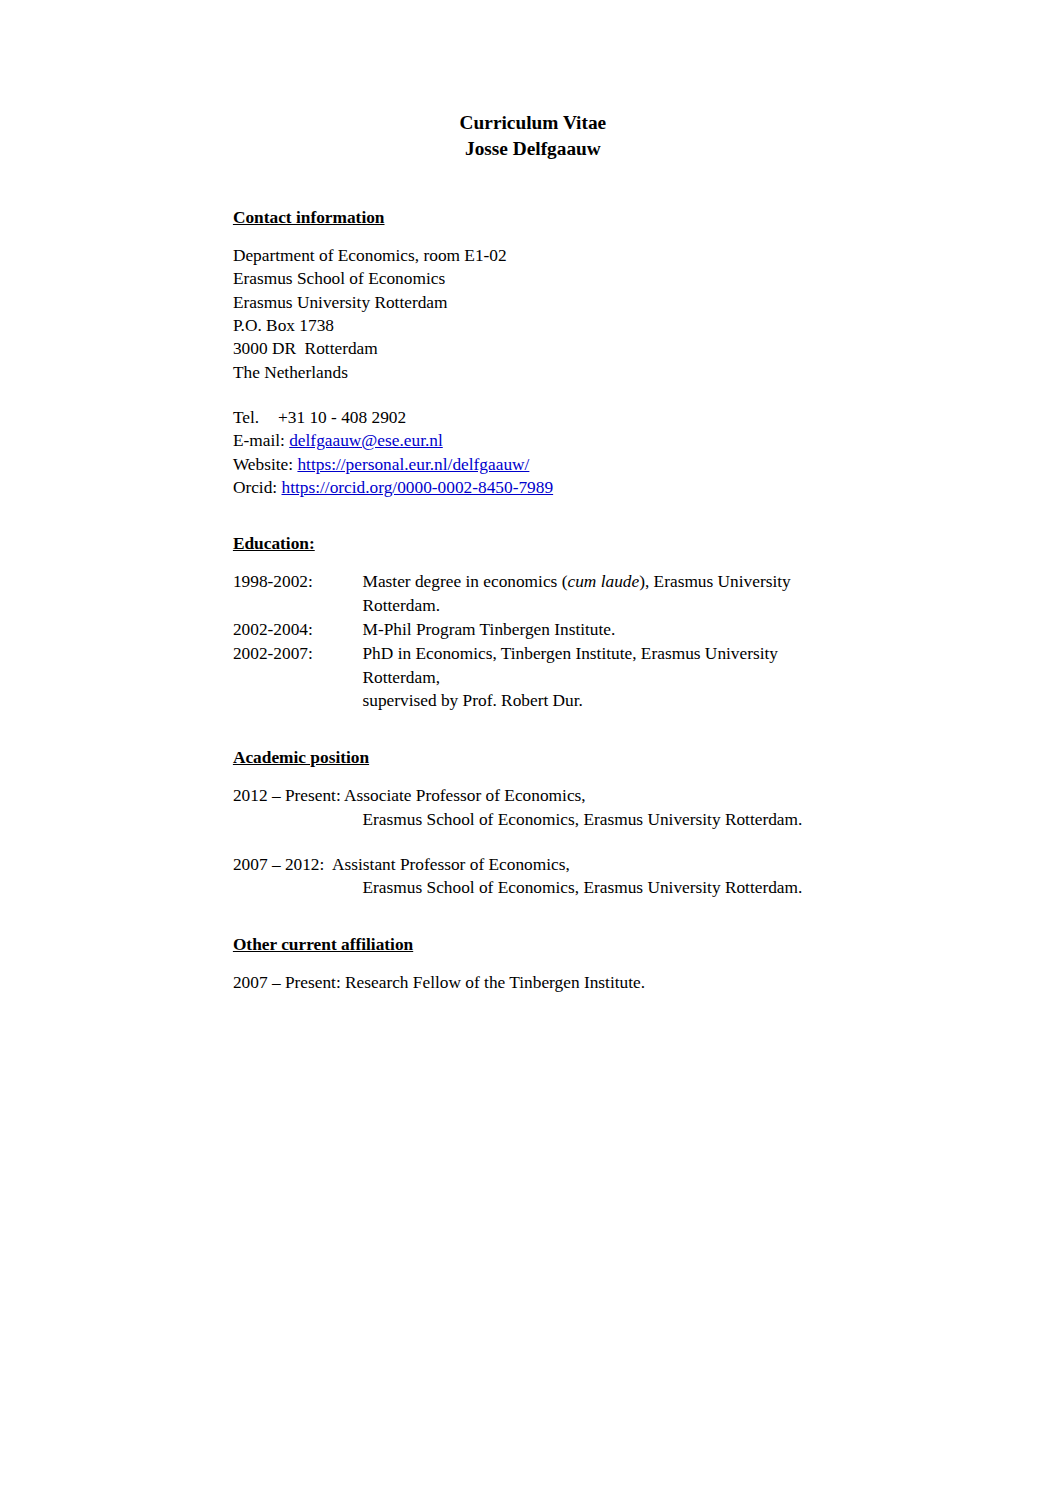Curriculum Vitae Josse Delfgaauw
Contact information
Department of Economics, room E1-02
Erasmus School of Economics
Erasmus University Rotterdam
P.O. Box 1738
3000 DR Rotterdam
The Netherlands
Tel.+31 10 - 408 2902
E-mail: delfgaauw@ese.eur.nl
Website: https://personal.eur.nl/delfgaauw/
Orcid: https://orcid.org/0000-0002-8450-7989
Education:
| 1998-2002: | Master degree in economics ( cum laude ), Erasmus University Rotterdam. |
| 2002-2004: | M-Phil Program Tinbergen Institute. |
| 2002-2007: | PhD in Economics, Tinbergen Institute, Erasmus University Rotterdam, supervised by Prof. Robert Dur. |
Academic position
2012 – Present: Associate Professor of Economics, Erasmus School of Economics, Erasmus University Rotterdam.
2007 – 2012: Assistant Professor of Economics, Erasmus School of Economics, Erasmus University Rotterdam.
Other current affiliation
2007 – Present: Research Fellow of the Tinbergen Institute.